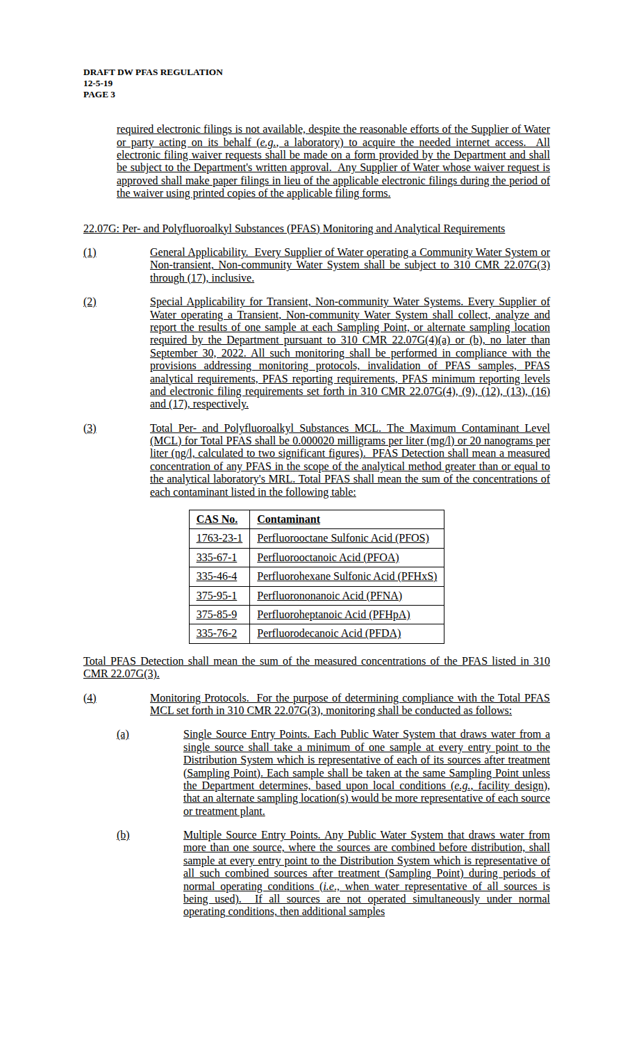DRAFT DW PFAS REGULATION
12-5-19
PAGE 3
required electronic filings is not available, despite the reasonable efforts of the Supplier of Water or party acting on its behalf (e.g., a laboratory) to acquire the needed internet access. All electronic filing waiver requests shall be made on a form provided by the Department and shall be subject to the Department's written approval. Any Supplier of Water whose waiver request is approved shall make paper filings in lieu of the applicable electronic filings during the period of the waiver using printed copies of the applicable filing forms.
22.07G: Per- and Polyfluoroalkyl Substances (PFAS) Monitoring and Analytical Requirements
(1) General Applicability. Every Supplier of Water operating a Community Water System or Non-transient, Non-community Water System shall be subject to 310 CMR 22.07G(3) through (17), inclusive.
(2) Special Applicability for Transient, Non-community Water Systems. Every Supplier of Water operating a Transient, Non-community Water System shall collect, analyze and report the results of one sample at each Sampling Point, or alternate sampling location required by the Department pursuant to 310 CMR 22.07G(4)(a) or (b), no later than September 30, 2022. All such monitoring shall be performed in compliance with the provisions addressing monitoring protocols, invalidation of PFAS samples, PFAS analytical requirements, PFAS reporting requirements, PFAS minimum reporting levels and electronic filing requirements set forth in 310 CMR 22.07G(4), (9), (12), (13), (16) and (17), respectively.
(3) Total Per- and Polyfluoroalkyl Substances MCL. The Maximum Contaminant Level (MCL) for Total PFAS shall be 0.000020 milligrams per liter (mg/l) or 20 nanograms per liter (ng/l, calculated to two significant figures). PFAS Detection shall mean a measured concentration of any PFAS in the scope of the analytical method greater than or equal to the analytical laboratory's MRL. Total PFAS shall mean the sum of the concentrations of each contaminant listed in the following table:
| CAS No. | Contaminant |
| --- | --- |
| 1763-23-1 | Perfluorooctane Sulfonic Acid (PFOS) |
| 335-67-1 | Perfluorooctanoic Acid (PFOA) |
| 335-46-4 | Perfluorohexane Sulfonic Acid (PFHxS) |
| 375-95-1 | Perfluorononanoic Acid (PFNA) |
| 375-85-9 | Perfluoroheptanoic Acid (PFHpA) |
| 335-76-2 | Perfluorodecanoic Acid (PFDA) |
Total PFAS Detection shall mean the sum of the measured concentrations of the PFAS listed in 310 CMR 22.07G(3).
(4) Monitoring Protocols. For the purpose of determining compliance with the Total PFAS MCL set forth in 310 CMR 22.07G(3), monitoring shall be conducted as follows:
(a) Single Source Entry Points. Each Public Water System that draws water from a single source shall take a minimum of one sample at every entry point to the Distribution System which is representative of each of its sources after treatment (Sampling Point). Each sample shall be taken at the same Sampling Point unless the Department determines, based upon local conditions (e.g., facility design), that an alternate sampling location(s) would be more representative of each source or treatment plant.
(b) Multiple Source Entry Points. Any Public Water System that draws water from more than one source, where the sources are combined before distribution, shall sample at every entry point to the Distribution System which is representative of all such combined sources after treatment (Sampling Point) during periods of normal operating conditions (i.e., when water representative of all sources is being used). If all sources are not operated simultaneously under normal operating conditions, then additional samples